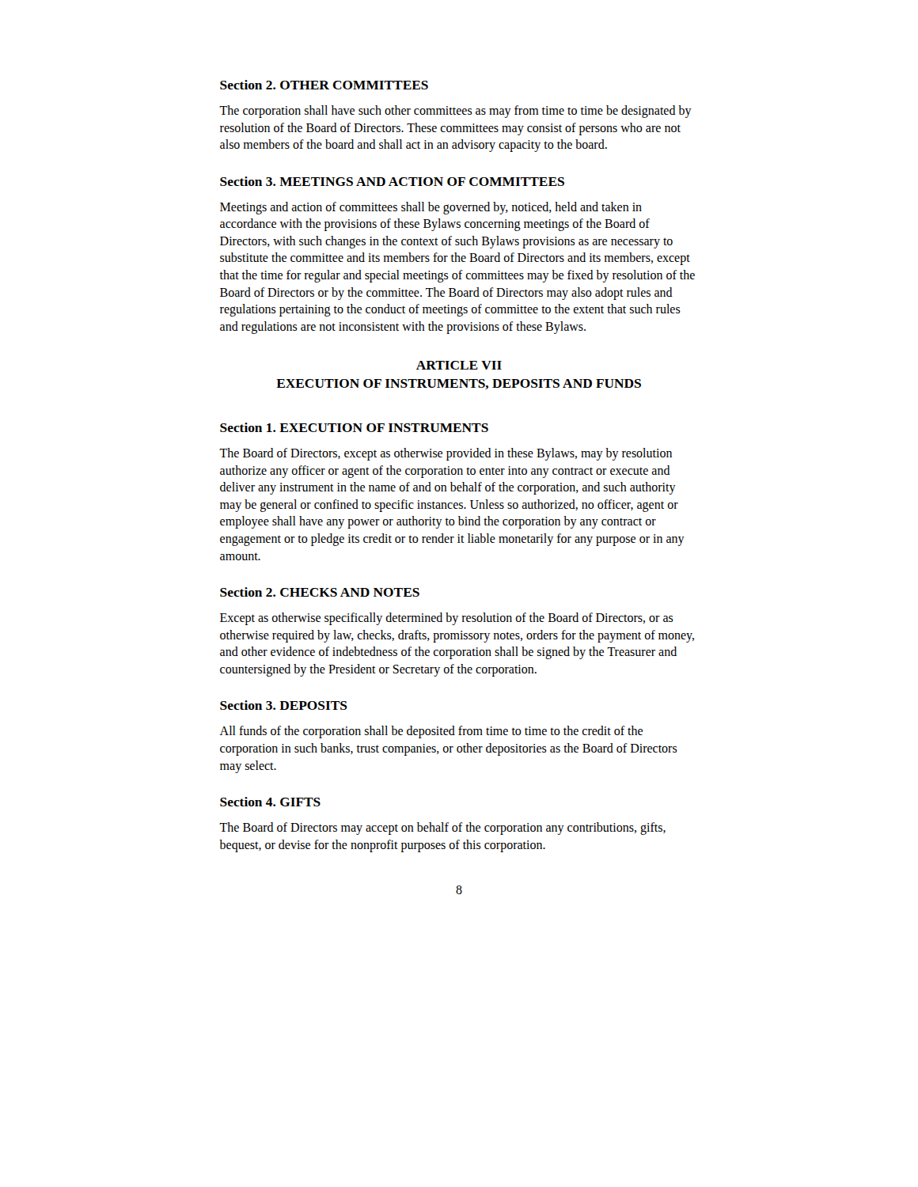Section 2. OTHER COMMITTEES
The corporation shall have such other committees as may from time to time be designated by resolution of the Board of Directors. These committees may consist of persons who are not also members of the board and shall act in an advisory capacity to the board.
Section 3. MEETINGS AND ACTION OF COMMITTEES
Meetings and action of committees shall be governed by, noticed, held and taken in accordance with the provisions of these Bylaws concerning meetings of the Board of Directors, with such changes in the context of such Bylaws provisions as are necessary to substitute the committee and its members for the Board of Directors and its members, except that the time for regular and special meetings of committees may be fixed by resolution of the Board of Directors or by the committee. The Board of Directors may also adopt rules and regulations pertaining to the conduct of meetings of committee to the extent that such rules and regulations are not inconsistent with the provisions of these Bylaws.
ARTICLE VII
EXECUTION OF INSTRUMENTS, DEPOSITS AND FUNDS
Section 1. EXECUTION OF INSTRUMENTS
The Board of Directors, except as otherwise provided in these Bylaws, may by resolution authorize any officer or agent of the corporation to enter into any contract or execute and deliver any instrument in the name of and on behalf of the corporation, and such authority may be general or confined to specific instances. Unless so authorized, no officer, agent or employee shall have any power or authority to bind the corporation by any contract or engagement or to pledge its credit or to render it liable monetarily for any purpose or in any amount.
Section 2. CHECKS AND NOTES
Except as otherwise specifically determined by resolution of the Board of Directors, or as otherwise required by law, checks, drafts, promissory notes, orders for the payment of money, and other evidence of indebtedness of the corporation shall be signed by the Treasurer and countersigned by the President or Secretary of the corporation.
Section 3. DEPOSITS
All funds of the corporation shall be deposited from time to time to the credit of the corporation in such banks, trust companies, or other depositories as the Board of Directors may select.
Section 4. GIFTS
The Board of Directors may accept on behalf of the corporation any contributions, gifts, bequest, or devise for the nonprofit purposes of this corporation.
8